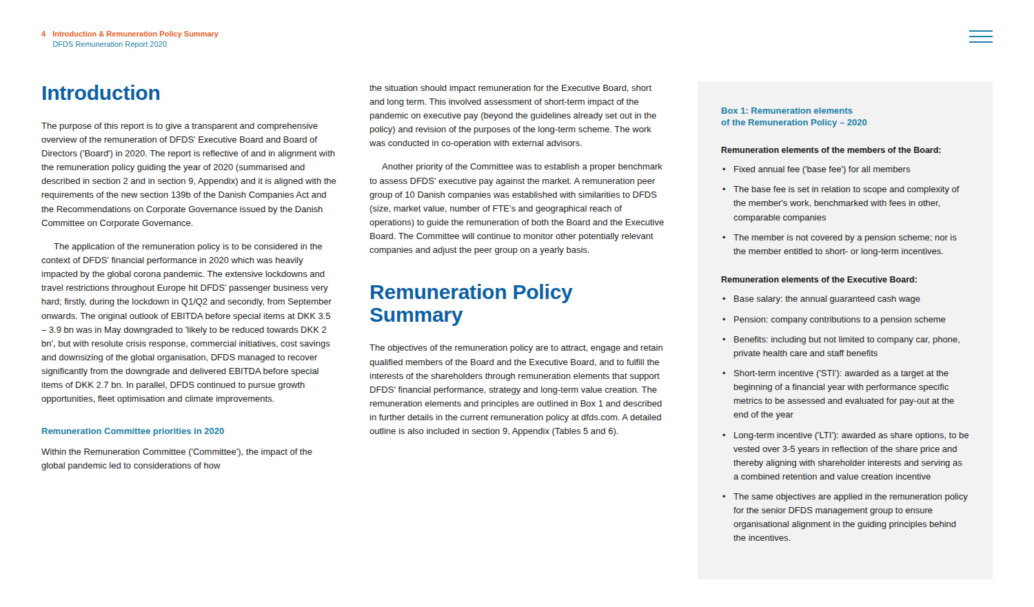4
Introduction & Remuneration Policy Summary
DFDS Remuneration Report 2020
Introduction
The purpose of this report is to give a transparent and comprehensive overview of the remuneration of DFDS' Executive Board and Board of Directors ('Board') in 2020. The report is reflective of and in alignment with the remuneration policy guiding the year of 2020 (summarised and described in section 2 and in section 9, Appendix) and it is aligned with the requirements of the new section 139b of the Danish Companies Act and the Recommendations on Corporate Governance issued by the Danish Committee on Corporate Governance.
The application of the remuneration policy is to be considered in the context of DFDS' financial performance in 2020 which was heavily impacted by the global corona pandemic. The extensive lockdowns and travel restrictions throughout Europe hit DFDS' passenger business very hard; firstly, during the lockdown in Q1/Q2 and secondly, from September onwards. The original outlook of EBITDA before special items at DKK 3.5 – 3.9 bn was in May downgraded to 'likely to be reduced towards DKK 2 bn', but with resolute crisis response, commercial initiatives, cost savings and downsizing of the global organisation, DFDS managed to recover significantly from the downgrade and delivered EBITDA before special items of DKK 2.7 bn. In parallel, DFDS continued to pursue growth opportunities, fleet optimisation and climate improvements.
Remuneration Committee priorities in 2020
Within the Remuneration Committee ('Committee'), the impact of the global pandemic led to considerations of how
the situation should impact remuneration for the Executive Board, short and long term. This involved assessment of short-term impact of the pandemic on executive pay (beyond the guidelines already set out in the policy) and revision of the purposes of the long-term scheme. The work was conducted in co-operation with external advisors.
Another priority of the Committee was to establish a proper benchmark to assess DFDS' executive pay against the market. A remuneration peer group of 10 Danish companies was established with similarities to DFDS (size, market value, number of FTE's and geographical reach of operations) to guide the remuneration of both the Board and the Executive Board. The Committee will continue to monitor other potentially relevant companies and adjust the peer group on a yearly basis.
Remuneration Policy Summary
The objectives of the remuneration policy are to attract, engage and retain qualified members of the Board and the Executive Board, and to fulfill the interests of the shareholders through remuneration elements that support DFDS' financial performance, strategy and long-term value creation. The remuneration elements and principles are outlined in Box 1 and described in further details in the current remuneration policy at dfds.com. A detailed outline is also included in section 9, Appendix (Tables 5 and 6).
Box 1: Remuneration elements
of the Remuneration Policy – 2020
Remuneration elements of the members of the Board:
Fixed annual fee ('base fee') for all members
The base fee is set in relation to scope and complexity of the member's work, benchmarked with fees in other, comparable companies
The member is not covered by a pension scheme; nor is the member entitled to short- or long-term incentives.
Remuneration elements of the Executive Board:
Base salary: the annual guaranteed cash wage
Pension: company contributions to a pension scheme
Benefits: including but not limited to company car, phone, private health care and staff benefits
Short-term incentive ('STI'): awarded as a target at the beginning of a financial year with performance specific metrics to be assessed and evaluated for pay-out at the end of the year
Long-term incentive ('LTI'): awarded as share options, to be vested over 3-5 years in reflection of the share price and thereby aligning with shareholder interests and serving as a combined retention and value creation incentive
The same objectives are applied in the remuneration policy for the senior DFDS management group to ensure organisational alignment in the guiding principles behind the incentives.